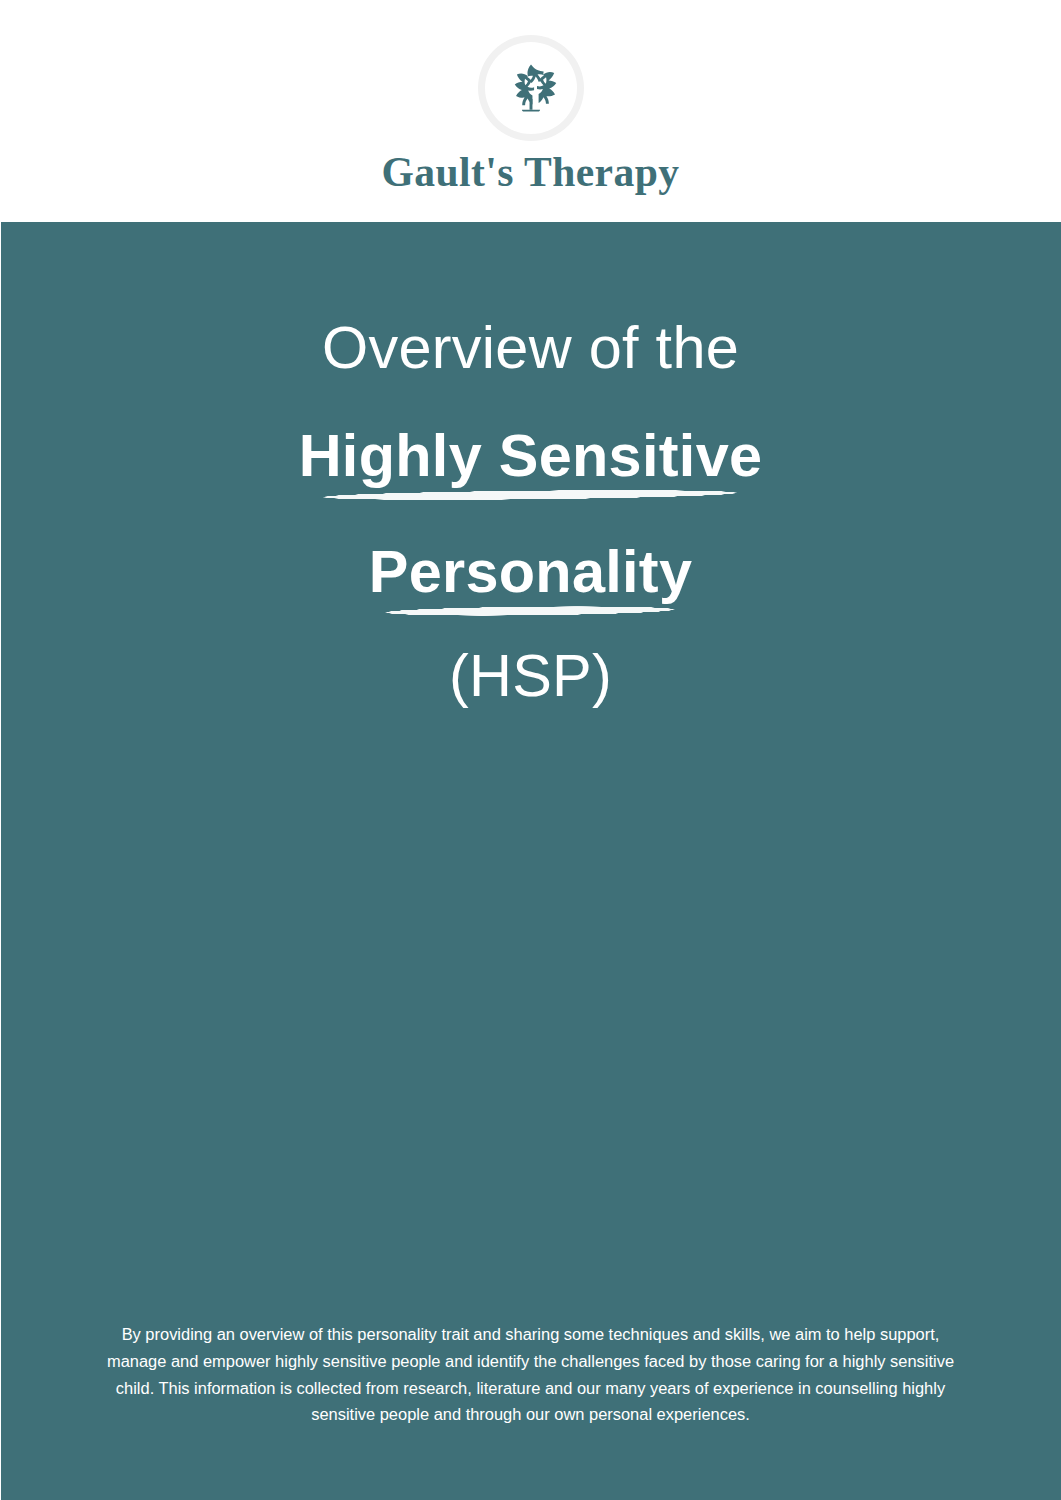Gault's Therapy
Overview of the Highly Sensitive Personality (HSP)
By providing an overview of this personality trait and sharing some techniques and skills, we aim to help support, manage and empower highly sensitive people and identify the challenges faced by those caring for a highly sensitive child. This information is collected from research, literature and our many years of experience in counselling highly sensitive people and through our own personal experiences.